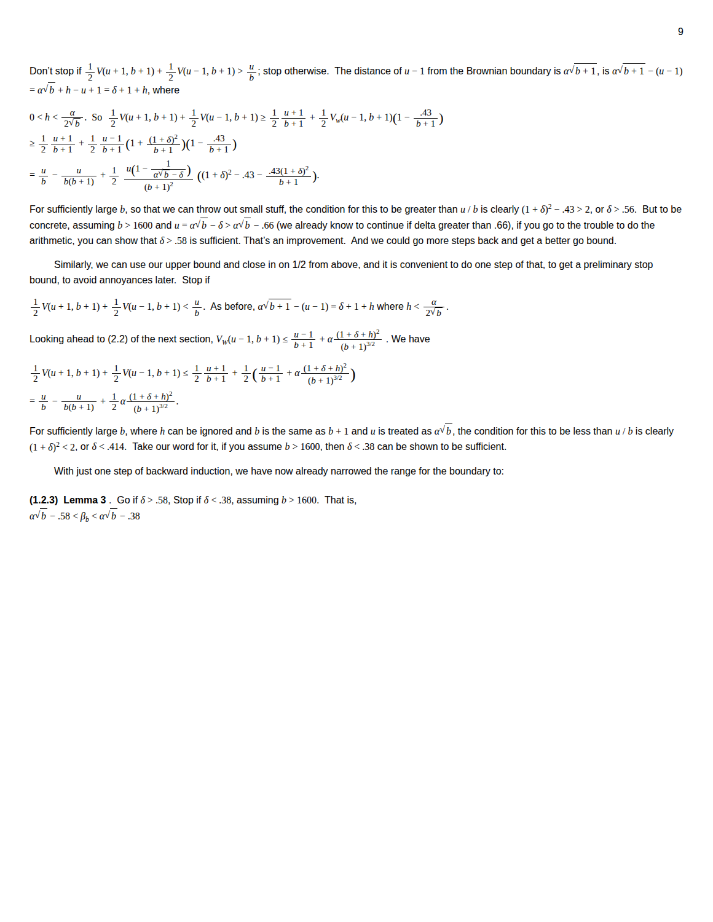9
Don’t stop if 12 V(u + 1, b + 1) + 12 V(u − 1, b + 1) > ub; stop otherwise. The distance of u − 1 from the Brownian boundary is αb + 1, is αb + 1 − (u − 1) = αb + h − u + 1 = δ + 1 + h, where
0 < h < α 2b. So 12 V(u + 1, b + 1) + 12 V(u − 1, b + 1) ≥ 12 u + 1 b + 1 + 12 Vw(u − 1, b + 1)(1 − .43 b + 1)
≥ 12 u + 1 b + 1 + 12 u − 1 b + 1(1 + (1 + δ)2 b + 1)(1 − .43 b + 1)
= ub − ub(b + 1) + 12 u(1 − 1 αb − δ)(b + 1)2 ((1 + δ)2 − .43 − .43(1 + δ)2 b + 1).
For sufficiently large b, so that we can throw out small stuff, the condition for this to be greater than u / b is clearly (1 + δ)2 − .43 > 2, or δ > .56. But to be concrete, assuming b > 1600 and u = αb − δ > αb − .66 (we already know to continue if delta greater than .66), if you go to the trouble to do the arithmetic, you can show that δ > .58 is sufficient. That’s an improvement. And we could go more steps back and get a better go bound.
Similarly, we can use our upper bound and close in on 1/2 from above, and it is convenient to do one step of that, to get a preliminary stop bound, to avoid annoyances later. Stop if
12 V(u + 1, b + 1) + 12 V(u − 1, b + 1) < ub. As before, αb + 1 − (u − 1) = δ + 1 + h where h < α 2b.
Looking ahead to (2.2) of the next section, VW(u − 1, b + 1) ≤ u − 1 b + 1 + α(1 + δ + h)2(b + 1)3/2 . We have
12 V(u + 1, b + 1) + 12 V(u − 1, b + 1) ≤ 12 u + 1 b + 1 + 12(u − 1 b + 1 + α(1 + δ + h)2(b + 1)3/2)
= ub − ub(b + 1) + 12 α(1 + δ + h)2(b + 1)3/2.
For sufficiently large b, where h can be ignored and b is the same as b + 1 and u is treated as αb, the condition for this to be less than u / b is clearly (1 + δ)2 < 2, or δ < .414. Take our word for it, if you assume b > 1600, then δ < .38 can be shown to be sufficient.
With just one step of backward induction, we have now already narrowed the range for the boundary to:
(1.2.3) Lemma 3 . Go if δ > .58, Stop if δ < .38, assuming b > 1600. That is,
αb − .58 < βb < αb − .38